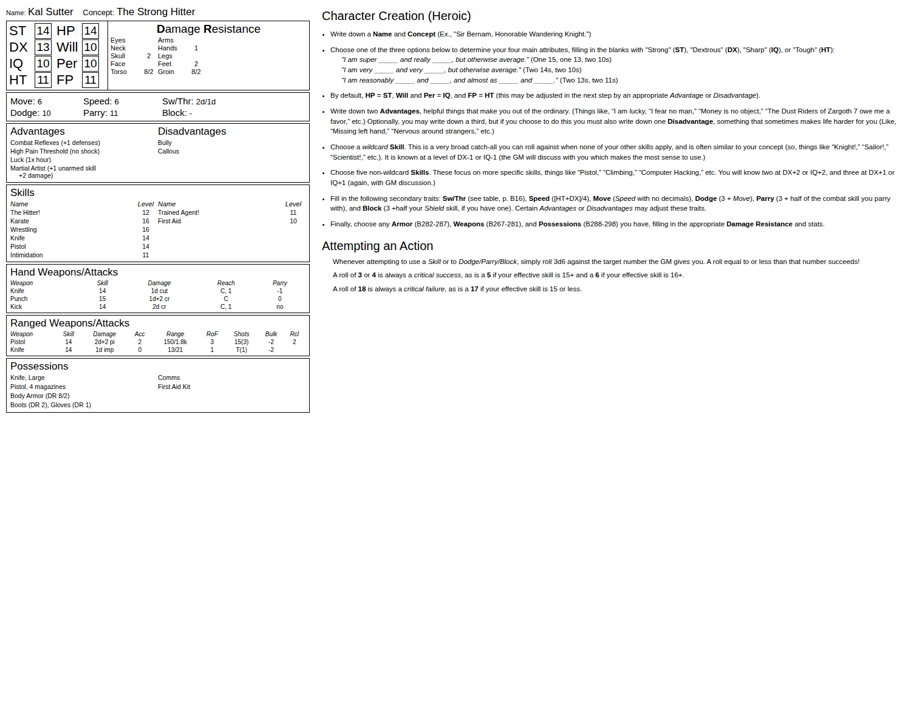Name: Kal Sutter Concept: The Strong Hitter
ST 14 HP 14
DX 13 Will 10
IQ 10 Per 10
HT 11 FP 11
Damage Resistance
Eyes
Arms
Neck
Hands
1
Skull
2
Legs
Face
Feet
2
Torso
8/2
Groin
8/2
Move: 6
Speed: 6
Sw/Thr: 2d/1d
Dodge: 10
Parry: 11
Block: -
Advantages
Combat Reflexes (+1 defenses)
High Pain Threshold (no shock)
Luck (1x hour)
Martial Artist (+1 unarmed skill+2 damage)
Disadvantages
Bully
Callous
Skills
Name Level
The Hitter!12
Karate 16
Wrestling 16
Knife 14
Pistol 14
Intimidation 11
Name Level
Trained Agent!11
First Aid 10
Hand Weapons/Attacks
| Weapon | Skill | Damage | Reach | Parry |
| --- | --- | --- | --- | --- |
| Knife | 14 | 1d cut | C, 1 | -1 |
| Punch | 15 | 1d+2 cr | C | 0 |
| Kick | 14 | 2d cr | C, 1 | no |
Ranged Weapons/Attacks
| Weapon | Skill | Damage | Acc | Range | RoF | Shots | Bulk | Rcl |
| --- | --- | --- | --- | --- | --- | --- | --- | --- |
| Pistol | 14 | 2d+2 pi | 2 | 150/1.8k | 3 | 15(3) | -2 | 2 |
| Knife | 14 | 1d imp | 0 | 13/21 | 1 | T(1) | -2 | |
Possessions
Knife, Large
Pistol, 4 magazines
Body Armor (DR 8/2)
Boots (DR 2), Gloves (DR 1)
Comms
First Aid Kit
Character Creation (Heroic)
Write down a Name and Concept (Ex., "Sir Bernam, Honorable Wandering Knight.")
Choose one of the three options below to determine your four main attributes, filling in the blanks with "Strong" (ST), "Dextrous" (DX), "Sharp" (IQ), or "Tough" (HT): "I am super _____ and really _____, but otherwise average." (One 15, one 13, two 10s) "I am very _____ and very _____, but otherwise average." (Two 14s, two 10s) "I am reasonably _____ and _____, and almost as _____ and _____." (Two 13s, two 11s)
By default, HP = ST, Will and Per = IQ, and FP = HT (this may be adjusted in the next step by an appropriate Advantage or Disadvantage).
Write down two Advantages, helpful things that make you out of the ordinary. (Things like, “I am lucky, “I fear no man,” “Money is no object,” “The Dust Riders of Zargoth 7 owe me a favor,” etc.) Optionally, you may write down a third, but if you choose to do this you must also write down one Disadvantage, something that sometimes makes life harder for you (Like, “Missing left hand,” “Nervous around strangers,” etc.)
Choose a wildcard Skill. This is a very broad catch-all you can roll against when none of your other skills apply, and is often similar to your concept (so, things like “Knight!,” “Sailor!,” “Scientist!,” etc.). It is known at a level of DX-1 or IQ-1 (the GM will discuss with you which makes the most sense to use.)
Choose five non-wildcard Skills. These focus on more specific skills, things like “Pistol,” “Climbing,” “Computer Hacking,” etc. You will know two at DX+2 or IQ+2, and three at DX+1 or IQ+1 (again, with GM discussion.)
Fill in the following secondary traits: Sw/Thr (see table, p. B16), Speed ([HT+DX]/4), Move (Speed with no decimals), Dodge (3 + Move), Parry (3 + half of the combat skill you parry with), and Block (3 +half your Shield skill, if you have one). Certain Advantages or Disadvantages may adjust these traits.
Finally, choose any Armor (B282-287), Weapons (B267-281), and Possessions (B288-298) you have, filling in the appropriate Damage Resistance and stats.
Attempting an Action
Whenever attempting to use a Skill or to Dodge/Parry/Block, simply roll 3d6 against the target number the GM gives you. A roll equal to or less than that number succeeds!
A roll of 3 or 4 is always a critical success, as is a 5 if your effective skill is 15+ and a 6 if your effective skill is 16+.
A roll of 18 is always a critical failure, as is a 17 if your effective skill is 15 or less.